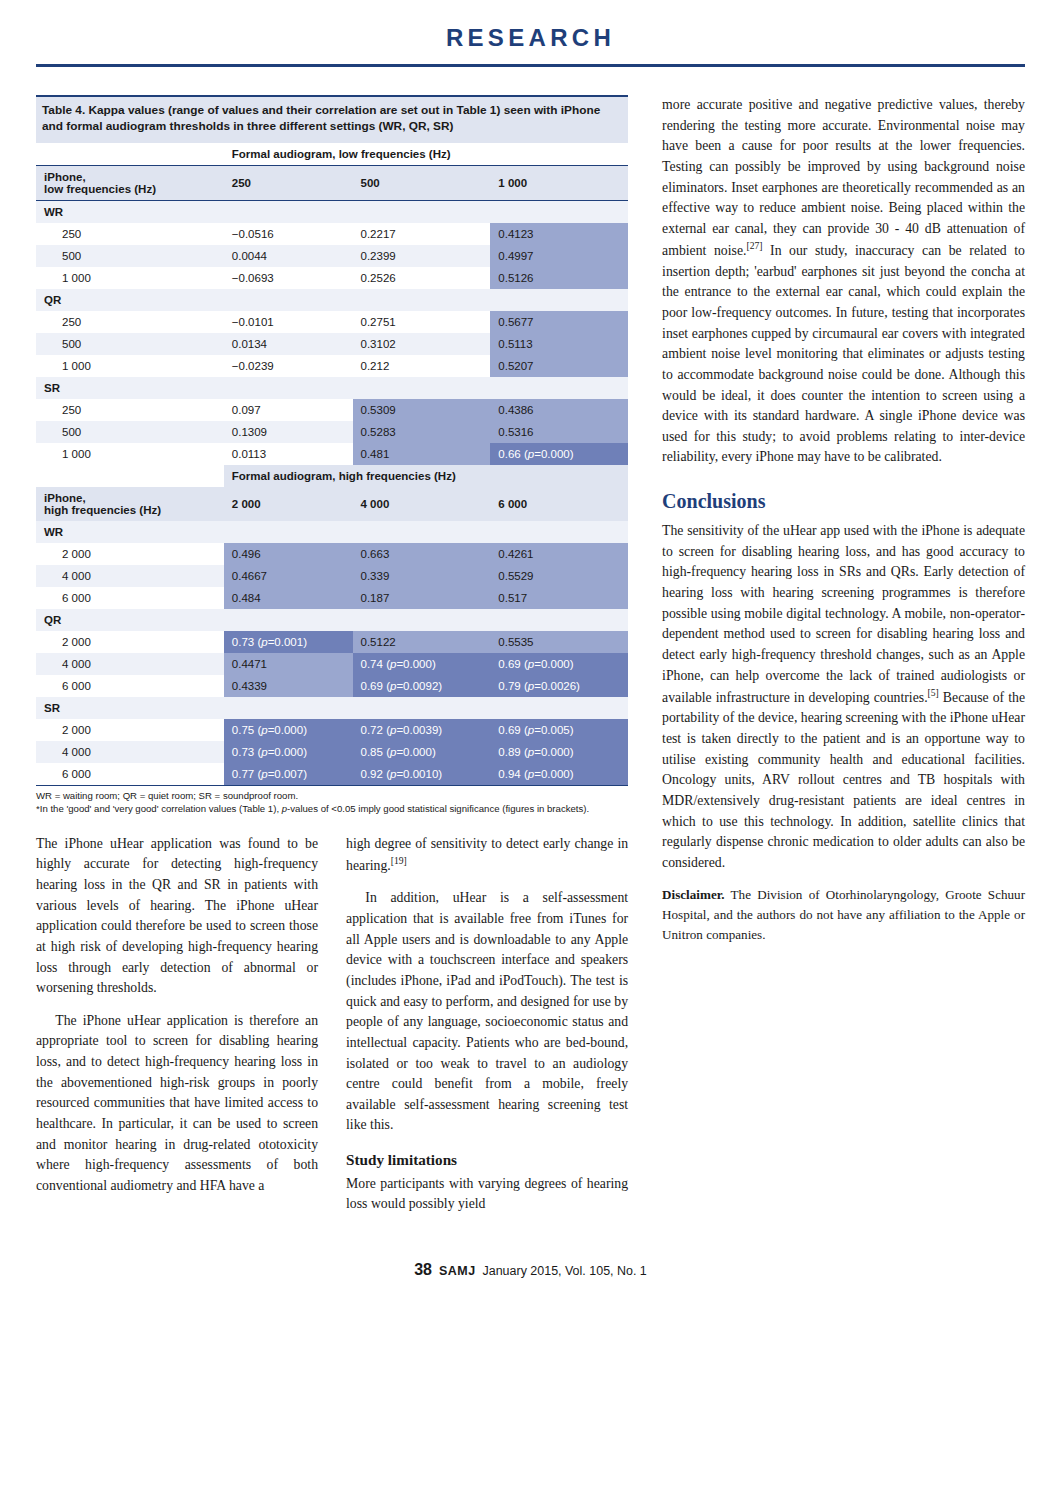RESEARCH
Table 4. Kappa values (range of values and their correlation are set out in Table 1) seen with iPhone and formal audiogram thresholds in three different settings (WR, QR, SR)
| | Formal audiogram, low frequencies (Hz) |
| --- | --- |
| iPhone, low frequencies (Hz) | 250 | 500 | 1 000 |
| WR |
| 250 | −0.0516 | 0.2217 | 0.4123 |
| 500 | 0.0044 | 0.2399 | 0.4997 |
| 1 000 | −0.0693 | 0.2526 | 0.5126 |
| QR |
| 250 | −0.0101 | 0.2751 | 0.5677 |
| 500 | 0.0134 | 0.3102 | 0.5113 |
| 1 000 | −0.0239 | 0.212 | 0.5207 |
| SR |
| 250 | 0.097 | 0.5309 | 0.4386 |
| 500 | 0.1309 | 0.5283 | 0.5316 |
| 1 000 | 0.0113 | 0.481 | 0.66 ( p =0.000) |
| | Formal audiogram, high frequencies (Hz) |
| iPhone, high frequencies (Hz) | 2 000 | 4 000 | 6 000 |
| WR |
| 2 000 | 0.496 | 0.663 | 0.4261 |
| 4 000 | 0.4667 | 0.339 | 0.5529 |
| 6 000 | 0.484 | 0.187 | 0.517 |
| QR |
| 2 000 | 0.73 ( p =0.001) | 0.5122 | 0.5535 |
| 4 000 | 0.4471 | 0.74 ( p =0.000) | 0.69 ( p =0.000) |
| 6 000 | 0.4339 | 0.69 ( p =0.0092) | 0.79 ( p =0.0026) |
| SR |
| 2 000 | 0.75 ( p =0.000) | 0.72 ( p =0.0039) | 0.69 ( p =0.005) |
| 4 000 | 0.73 ( p =0.000) | 0.85 ( p =0.000) | 0.89 ( p =0.000) |
| 6 000 | 0.77 ( p =0.007) | 0.92 ( p =0.0010) | 0.94 ( p =0.000) |
WR = waiting room; QR = quiet room; SR = soundproof room.
*In the 'good' and 'very good' correlation values (Table 1), p-values of <0.05 imply good statistical significance (figures in brackets).
The iPhone uHear application was found to be highly accurate for detecting high-frequency hearing loss in the QR and SR in patients with various levels of hearing. The iPhone uHear application could therefore be used to screen those at high risk of developing high-frequency hearing loss through early detection of abnormal or worsening thresholds.
The iPhone uHear application is therefore an appropriate tool to screen for disabling hearing loss, and to detect high-frequency hearing loss in the abovementioned high-risk groups in poorly resourced communities that have limited access to healthcare. In particular, it can be used to screen and monitor hearing in drug-related ototoxicity where high-frequency assessments of both conventional audiometry and HFA have a
high degree of sensitivity to detect early change in hearing.[19]
In addition, uHear is a self-assessment application that is available free from iTunes for all Apple users and is downloadable to any Apple device with a touchscreen interface and speakers (includes iPhone, iPad and iPodTouch). The test is quick and easy to perform, and designed for use by people of any language, socioeconomic status and intellectual capacity. Patients who are bed-bound, isolated or too weak to travel to an audiology centre could benefit from a mobile, freely available self-assessment hearing screening test like this.
Study limitations
More participants with varying degrees of hearing loss would possibly yield
more accurate positive and negative predictive values, thereby rendering the testing more accurate. Environmental noise may have been a cause for poor results at the lower frequencies. Testing can possibly be improved by using background noise eliminators. Inset earphones are theoretically recommended as an effective way to reduce ambient noise. Being placed within the external ear canal, they can provide 30 - 40 dB attenuation of ambient noise.[27] In our study, inaccuracy can be related to insertion depth; 'earbud' earphones sit just beyond the concha at the entrance to the external ear canal, which could explain the poor low-frequency outcomes. In future, testing that incorporates inset earphones cupped by circumaural ear covers with integrated ambient noise level monitoring that eliminates or adjusts testing to accommodate background noise could be done. Although this would be ideal, it does counter the intention to screen using a device with its standard hardware. A single iPhone device was used for this study; to avoid problems relating to inter-device reliability, every iPhone may have to be calibrated.
Conclusions
The sensitivity of the uHear app used with the iPhone is adequate to screen for disabling hearing loss, and has good accuracy to high-frequency hearing loss in SRs and QRs. Early detection of hearing loss with hearing screening programmes is therefore possible using mobile digital technology. A mobile, non-operator-dependent method used to screen for disabling hearing loss and detect early high-frequency threshold changes, such as an Apple iPhone, can help overcome the lack of trained audiologists or available infrastructure in developing countries.[5] Because of the portability of the device, hearing screening with the iPhone uHear test is taken directly to the patient and is an opportune way to utilise existing community health and educational facilities. Oncology units, ARV rollout centres and TB hospitals with MDR/extensively drug-resistant patients are ideal centres in which to use this technology. In addition, satellite clinics that regularly dispense chronic medication to older adults can also be considered.
Disclaimer. The Division of Otorhinolaryngology, Groote Schuur Hospital, and the authors do not have any affiliation to the Apple or Unitron companies.
38 SAMJ January 2015, Vol. 105, No. 1